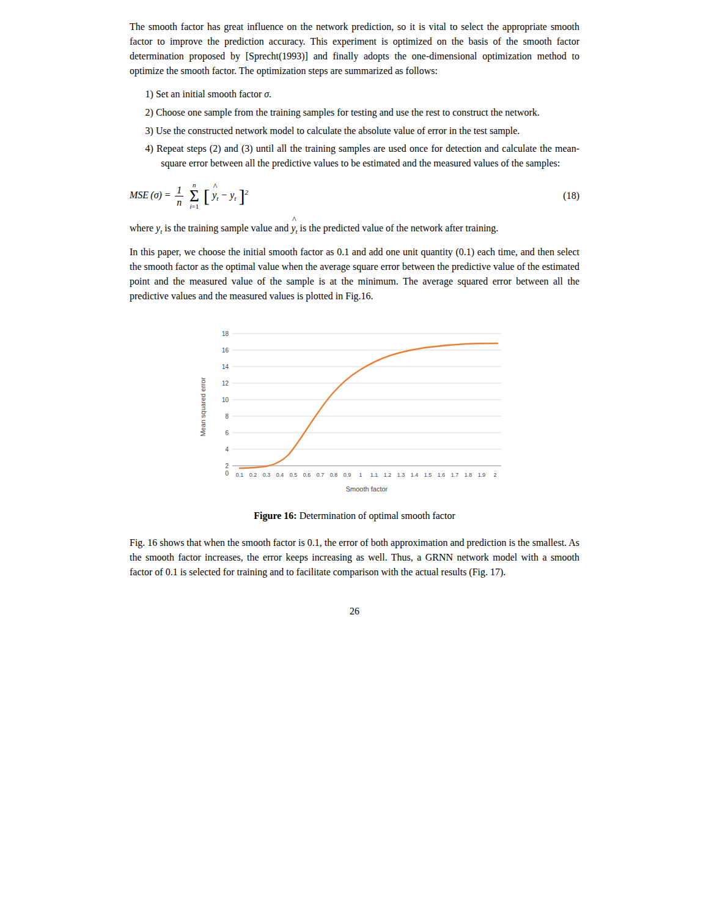The smooth factor has great influence on the network prediction, so it is vital to select the appropriate smooth factor to improve the prediction accuracy. This experiment is optimized on the basis of the smooth factor determination proposed by [Sprecht(1993)] and finally adopts the one-dimensional optimization method to optimize the smooth factor. The optimization steps are summarized as follows:
1) Set an initial smooth factor σ.
2) Choose one sample from the training samples for testing and use the rest to construct the network.
3) Use the constructed network model to calculate the absolute value of error in the test sample.
4) Repeat steps (2) and (3) until all the training samples are used once for detection and calculate the mean-square error between all the predictive values to be estimated and the measured values of the samples:
MSE (σ) = 1 n nΣi=1 [ yt − yt ]2
(18)
where yt is the training sample value and yt is the predicted value of the network after training.
In this paper, we choose the initial smooth factor as 0.1 and add one unit quantity (0.1) each time, and then select the smooth factor as the optimal value when the average square error between the predictive value of the estimated point and the measured value of the sample is at the minimum. The average squared error between all the predictive values and the measured values is plotted in Fig.16.
Mean squared error 18 16 14 12 10 8 6 4 2 0 0.1 0.2 0.3 0.4 0.5 0.6 0.7 0.8 0.9 1 1.1 1.2 1.3 1.4 1.5 1.6 1.7 1.8 1.9 2 Smooth factor
Figure 16: Determination of optimal smooth factor
Fig. 16 shows that when the smooth factor is 0.1, the error of both approximation and prediction is the smallest. As the smooth factor increases, the error keeps increasing as well. Thus, a GRNN network model with a smooth factor of 0.1 is selected for training and to facilitate comparison with the actual results (Fig. 17).
26